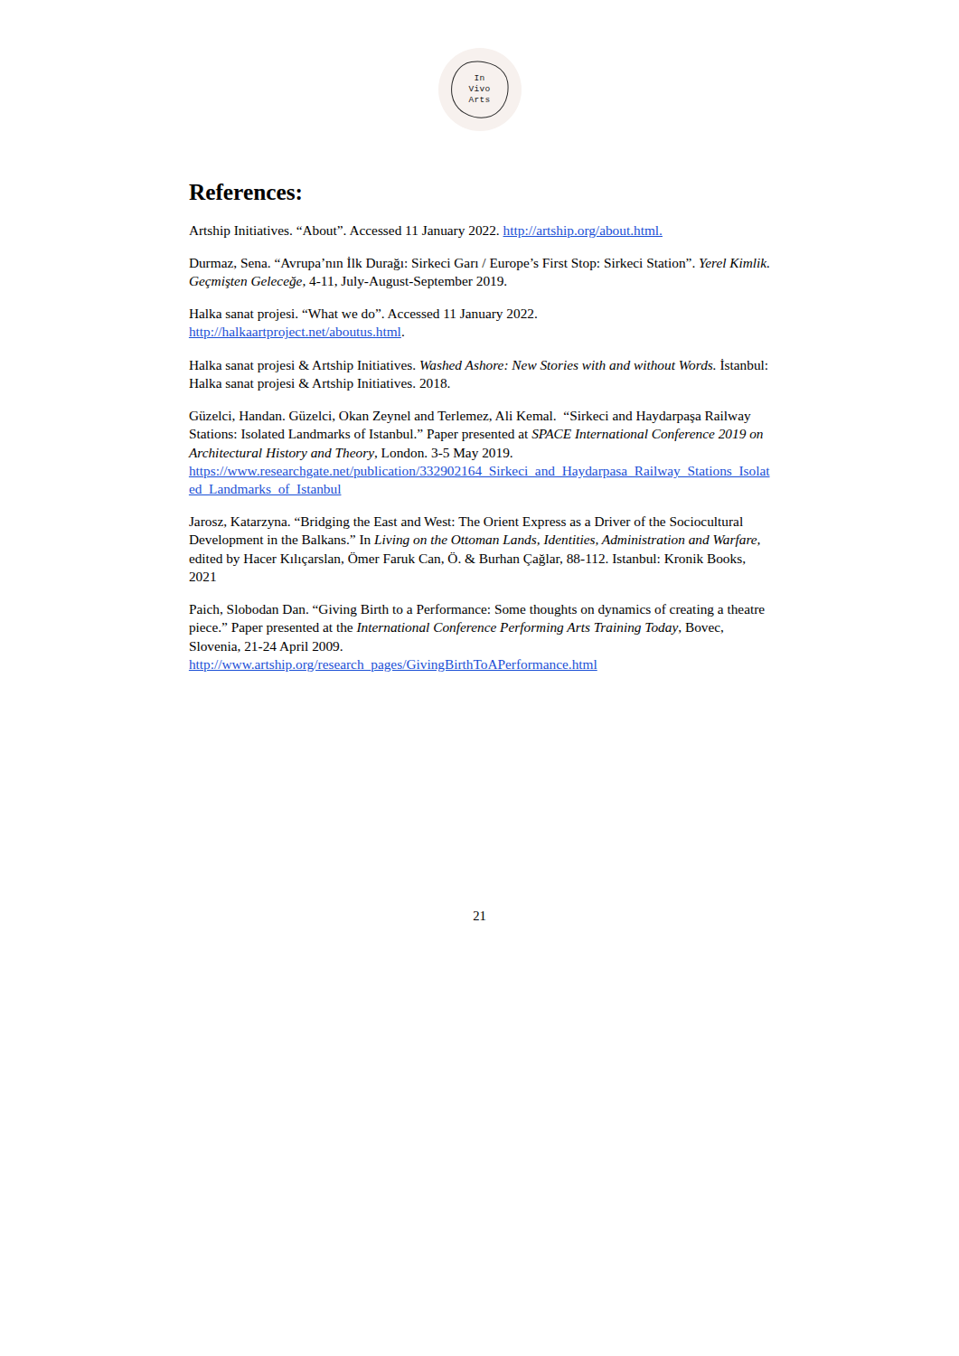In
Vivo
Arts
References:
Artship Initiatives. “About”. Accessed 11 January 2022. http://artship.org/about.html.
Durmaz, Sena. “Avrupa’nın İlk Durağı: Sirkeci Garı / Europe’s First Stop: Sirkeci Station”. Yerel Kimlik. Geçmişten Geleceğe, 4-11, July-August-September 2019.
Halka sanat projesi. “What we do”. Accessed 11 January 2022.
http://halkaartproject.net/aboutus.html.
Halka sanat projesi & Artship Initiatives. Washed Ashore: New Stories with and without Words. İstanbul: Halka sanat projesi & Artship Initiatives. 2018.
Güzelci, Handan. Güzelci, Okan Zeynel and Terlemez, Ali Kemal. “Sirkeci and Haydarpaşa Railway Stations: Isolated Landmarks of Istanbul.” Paper presented at SPACE International Conference 2019 on Architectural History and Theory, London. 3-5 May 2019.
https://www.researchgate.net/publication/332902164_Sirkeci_and_Haydarpasa_Railway_Stations_Isolated_Landmarks_of_Istanbul
Jarosz, Katarzyna. “Bridging the East and West: The Orient Express as a Driver of the Sociocultural Development in the Balkans.” In Living on the Ottoman Lands, Identities, Administration and Warfare, edited by Hacer Kılıçarslan, Ömer Faruk Can, Ö. & Burhan Çağlar, 88-112. Istanbul: Kronik Books, 2021
Paich, Slobodan Dan. “Giving Birth to a Performance: Some thoughts on dynamics of creating a theatre piece.” Paper presented at the International Conference Performing Arts Training Today, Bovec, Slovenia, 21-24 April 2009.
http://www.artship.org/research_pages/GivingBirthToAPerformance.html
21